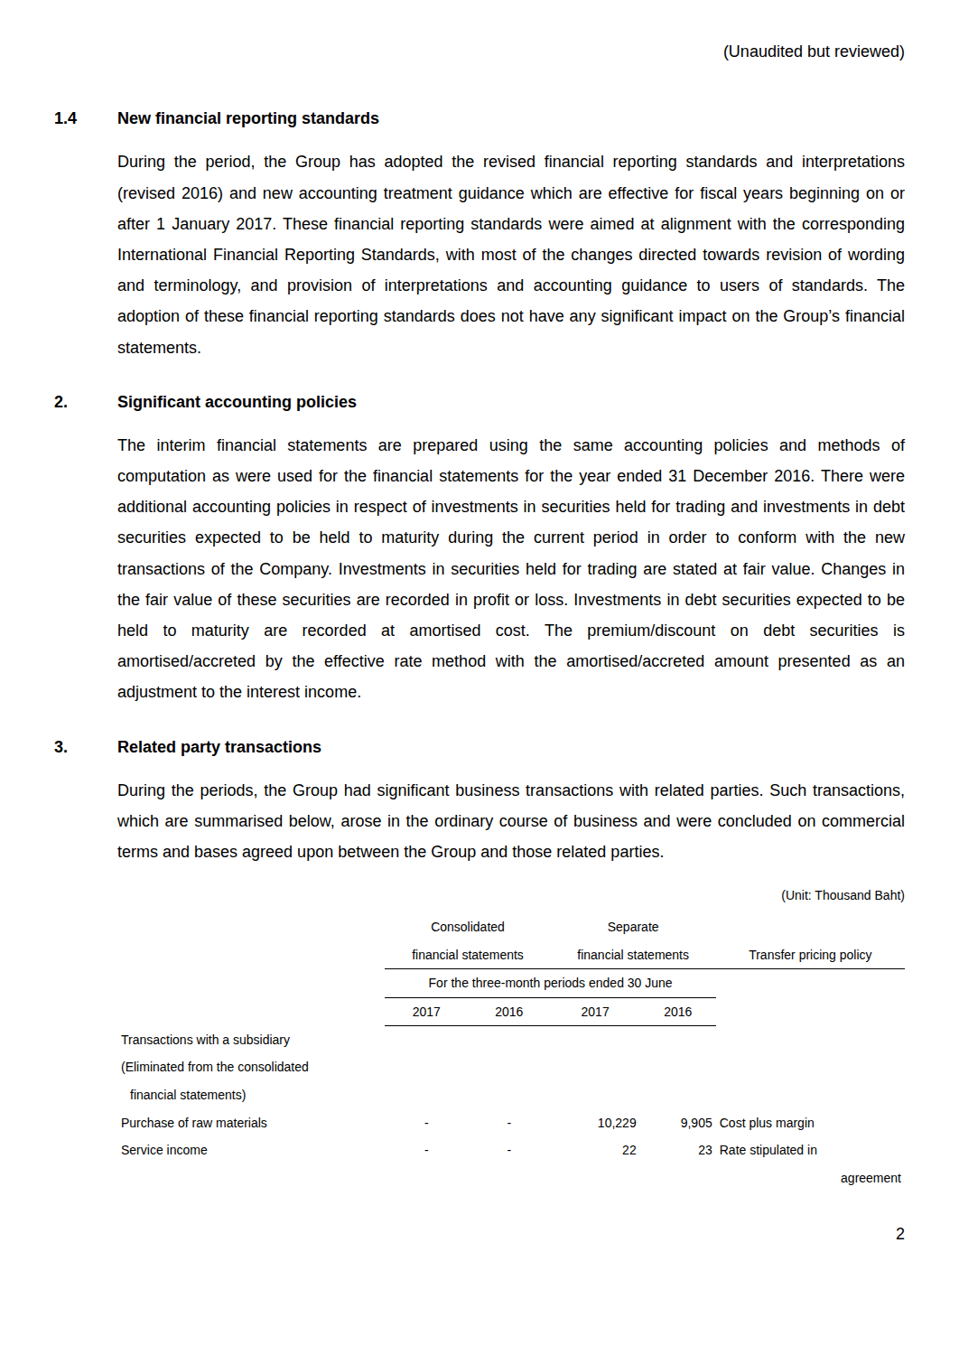(Unaudited but reviewed)
1.4 New financial reporting standards
During the period, the Group has adopted the revised financial reporting standards and interpretations (revised 2016) and new accounting treatment guidance which are effective for fiscal years beginning on or after 1 January 2017. These financial reporting standards were aimed at alignment with the corresponding International Financial Reporting Standards, with most of the changes directed towards revision of wording and terminology, and provision of interpretations and accounting guidance to users of standards. The adoption of these financial reporting standards does not have any significant impact on the Group’s financial statements.
2. Significant accounting policies
The interim financial statements are prepared using the same accounting policies and methods of computation as were used for the financial statements for the year ended 31 December 2016. There were additional accounting policies in respect of investments in securities held for trading and investments in debt securities expected to be held to maturity during the current period in order to conform with the new transactions of the Company. Investments in securities held for trading are stated at fair value. Changes in the fair value of these securities are recorded in profit or loss. Investments in debt securities expected to be held to maturity are recorded at amortised cost. The premium/discount on debt securities is amortised/accreted by the effective rate method with the amortised/accreted amount presented as an adjustment to the interest income.
3. Related party transactions
During the periods, the Group had significant business transactions with related parties. Such transactions, which are summarised below, arose in the ordinary course of business and were concluded on commercial terms and bases agreed upon between the Group and those related parties.
(Unit: Thousand Baht)
| | Consolidated | Separate | |
| | financial statements | financial statements | Transfer pricing policy |
| | For the three-month periods ended 30 June | |
| | 2017 | 2016 | 2017 | 2016 | |
| Transactions with a subsidiary | | | | | |
| (Eliminated from the consolidated | | | | | |
| financial statements) | | | | | |
| Purchase of raw materials | - | - | 10,229 | 9,905 | Cost plus margin |
| Service income | - | - | 22 | 23 | Rate stipulated in |
| | | | | | agreement |
2